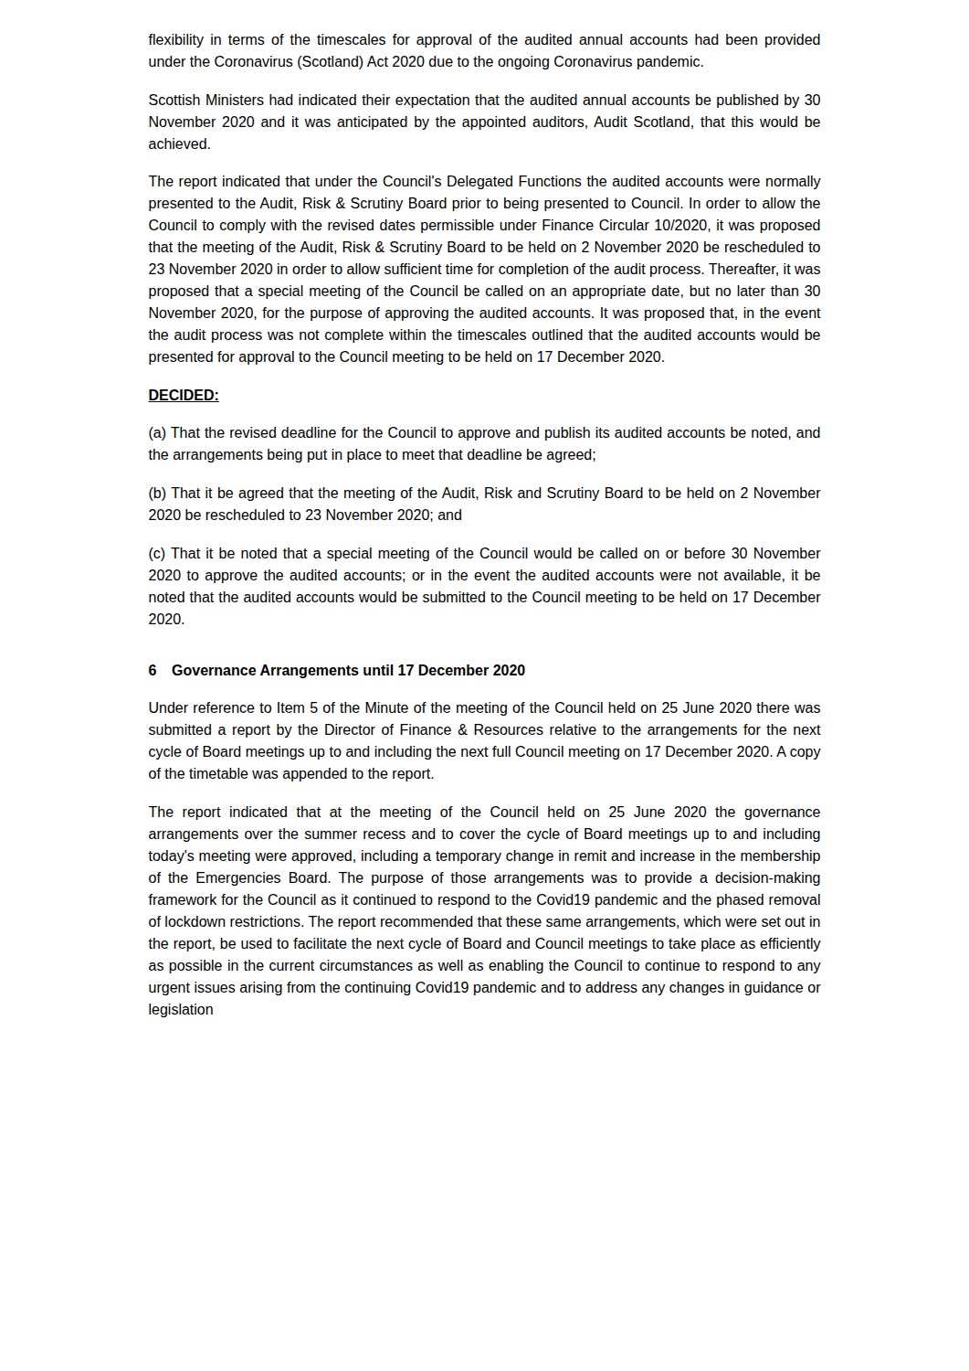flexibility in terms of the timescales for approval of the audited annual accounts had been provided under the Coronavirus (Scotland) Act 2020 due to the ongoing Coronavirus pandemic.
Scottish Ministers had indicated their expectation that the audited annual accounts be published by 30 November 2020 and it was anticipated by the appointed auditors, Audit Scotland, that this would be achieved.
The report indicated that under the Council's Delegated Functions the audited accounts were normally presented to the Audit, Risk & Scrutiny Board prior to being presented to Council. In order to allow the Council to comply with the revised dates permissible under Finance Circular 10/2020, it was proposed that the meeting of the Audit, Risk & Scrutiny Board to be held on 2 November 2020 be rescheduled to 23 November 2020 in order to allow sufficient time for completion of the audit process. Thereafter, it was proposed that a special meeting of the Council be called on an appropriate date, but no later than 30 November 2020, for the purpose of approving the audited accounts. It was proposed that, in the event the audit process was not complete within the timescales outlined that the audited accounts would be presented for approval to the Council meeting to be held on 17 December 2020.
DECIDED:
(a) That the revised deadline for the Council to approve and publish its audited accounts be noted, and the arrangements being put in place to meet that deadline be agreed;
(b) That it be agreed that the meeting of the Audit, Risk and Scrutiny Board to be held on 2 November 2020 be rescheduled to 23 November 2020; and
(c) That it be noted that a special meeting of the Council would be called on or before 30 November 2020 to approve the audited accounts; or in the event the audited accounts were not available, it be noted that the audited accounts would be submitted to the Council meeting to be held on 17 December 2020.
6 Governance Arrangements until 17 December 2020
Under reference to Item 5 of the Minute of the meeting of the Council held on 25 June 2020 there was submitted a report by the Director of Finance & Resources relative to the arrangements for the next cycle of Board meetings up to and including the next full Council meeting on 17 December 2020. A copy of the timetable was appended to the report.
The report indicated that at the meeting of the Council held on 25 June 2020 the governance arrangements over the summer recess and to cover the cycle of Board meetings up to and including today's meeting were approved, including a temporary change in remit and increase in the membership of the Emergencies Board. The purpose of those arrangements was to provide a decision-making framework for the Council as it continued to respond to the Covid19 pandemic and the phased removal of lockdown restrictions. The report recommended that these same arrangements, which were set out in the report, be used to facilitate the next cycle of Board and Council meetings to take place as efficiently as possible in the current circumstances as well as enabling the Council to continue to respond to any urgent issues arising from the continuing Covid19 pandemic and to address any changes in guidance or legislation